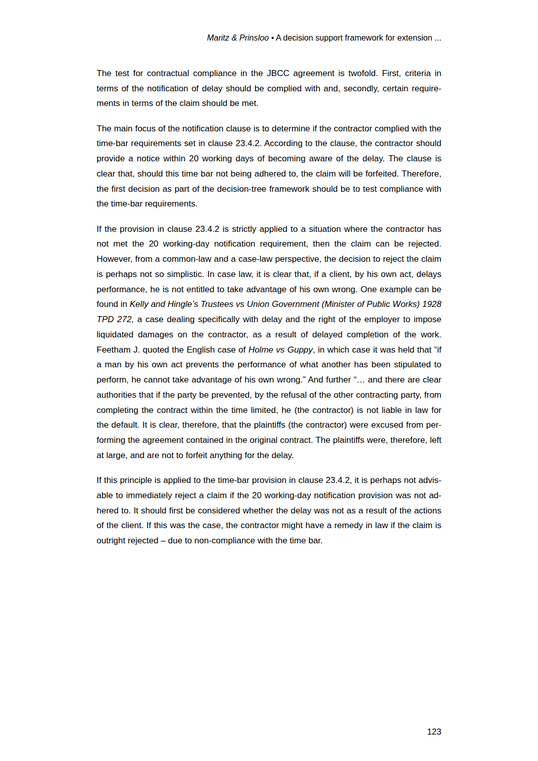Maritz & Prinsloo • A decision support framework for extension ...
The test for contractual compliance in the JBCC agreement is twofold. First, criteria in terms of the notification of delay should be complied with and, secondly, certain requirements in terms of the claim should be met.
The main focus of the notification clause is to determine if the contractor complied with the time-bar requirements set in clause 23.4.2. According to the clause, the contractor should provide a notice within 20 working days of becoming aware of the delay. The clause is clear that, should this time bar not being adhered to, the claim will be forfeited. Therefore, the first decision as part of the decision-tree framework should be to test compliance with the time-bar requirements.
If the provision in clause 23.4.2 is strictly applied to a situation where the contractor has not met the 20 working-day notification requirement, then the claim can be rejected. However, from a common-law and a case-law perspective, the decision to reject the claim is perhaps not so simplistic. In case law, it is clear that, if a client, by his own act, delays performance, he is not entitled to take advantage of his own wrong. One example can be found in Kelly and Hingle’s Trustees vs Union Government (Minister of Public Works) 1928 TPD 272, a case dealing specifically with delay and the right of the employer to impose liquidated damages on the contractor, as a result of delayed completion of the work. Feetham J. quoted the English case of Holme vs Guppy, in which case it was held that “if a man by his own act prevents the performance of what another has been stipulated to perform, he cannot take advantage of his own wrong.” And further “… and there are clear authorities that if the party be prevented, by the refusal of the other contracting party, from completing the contract within the time limited, he (the contractor) is not liable in law for the default. It is clear, therefore, that the plaintiffs (the contractor) were excused from performing the agreement contained in the original contract. The plaintiffs were, therefore, left at large, and are not to forfeit anything for the delay.
If this principle is applied to the time-bar provision in clause 23.4.2, it is perhaps not advisable to immediately reject a claim if the 20 working-day notification provision was not adhered to. It should first be considered whether the delay was not as a result of the actions of the client. If this was the case, the contractor might have a remedy in law if the claim is outright rejected – due to non-compliance with the time bar.
123